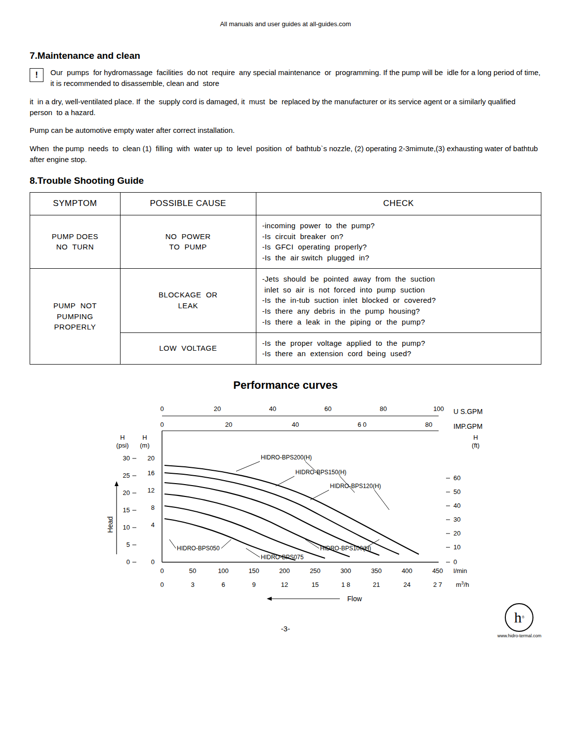All manuals and user guides at all-guides.com
7.Maintenance and clean
!
Our pumps for hydromassage facilities do not require any special maintenance or programming. If the pump will be idle for a long period of time, it is recommended to disassemble, clean and store
it in a dry, well-ventilated place. If the supply cord is damaged, it must be replaced by the manufacturer or its service agent or a similarly qualified person to a hazard.
Pump can be automotive empty water after correct installation.
When the pump needs to clean (1) filling with water up to level position of bathtub`s nozzle, (2) operating 2-3mimute,(3) exhausting water of bathtub after engine stop.
8.Trouble Shooting Guide
| SYMPTOM | POSSIBLE CAUSE | CHECK |
| --- | --- | --- |
| PUMP DOES NO TURN | NO POWER TO PUMP | -incoming power to the pump? -Is circuit breaker on? -Is GFCI operating properly? -Is the air switch plugged in? |
| PUMP NOT PUMPING PROPERLY | BLOCKAGE OR LEAK | -Jets should be pointed away from the suction inlet so air is not forced into pump suction -Is the in-tub suction inlet blocked or covered? -Is there any debris in the pump housing? -Is there a leak in the piping or the pump? |
| LOW VOLTAGE | -Is the proper voltage applied to the pump? -Is there an extension cord being used? |
Performance curves
0 20 40 60 80 100 U S.GPM 0 20 40 6 0 80 IMP.GPM H (psi) H (m) H (ft) 30 25 20 15 10 5 0 20 16 12 8 4 0 Head 60 50 40 30 20 10 0 HIDRO-BPS200(H) HIDRO-BPS150(H) HIDRO-BPS120(H) HIDRO-BPS100(H) HIDRO-BPS075 HIDRO-BPS050 0 50 100 150 200 250 300 350 400 450 l/min 0 3 6 9 12 15 1 8 21 24 2 7 m3/h Flow
-3-
h®
www.hidro-termal.com